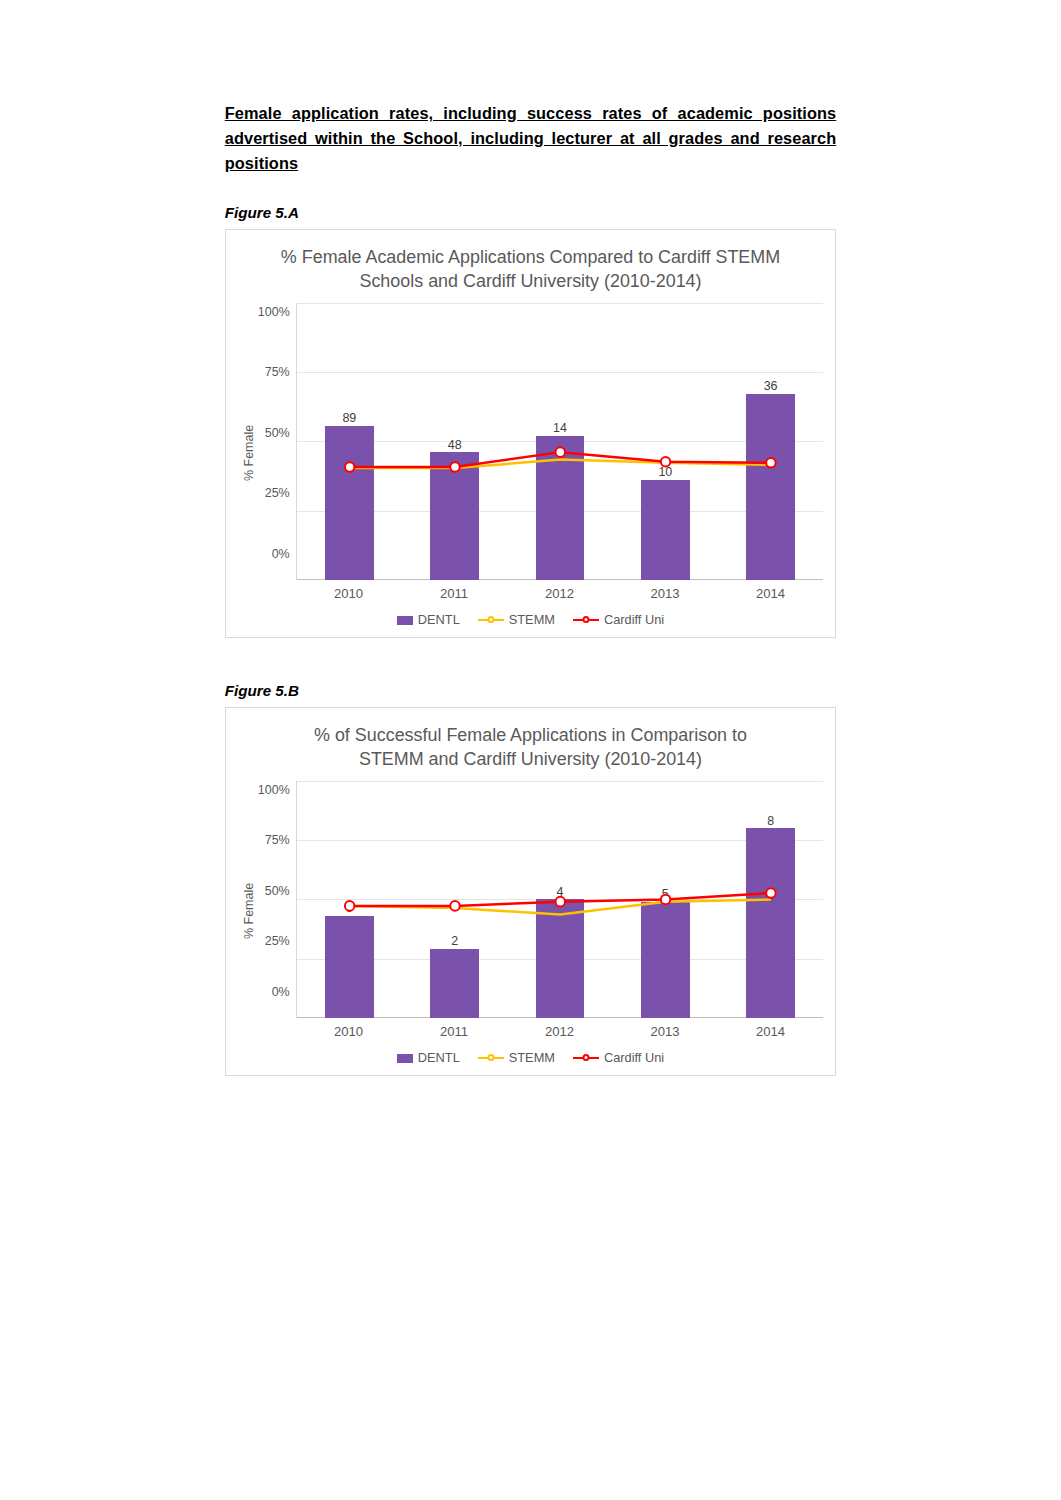Female application rates, including success rates of academic positions advertised within the School, including lecturer at all grades and research positions
Figure 5.A
% Female Academic Applications Compared to Cardiff STEMM Schools and Cardiff University (2010-2014)
% Female
100%
75%
50%
25%
0%
89
48
14
10
36
2010
2011
2012
2013
2014
DENTL
STEMM
Cardiff Uni
Figure 5.B
% of Successful Female Applications in Comparison to STEMM and Cardiff University (2010-2014)
% Female
100%
75%
50%
25%
0%
9
2
4
5
8
2010
2011
2012
2013
2014
DENTL
STEMM
Cardiff Uni